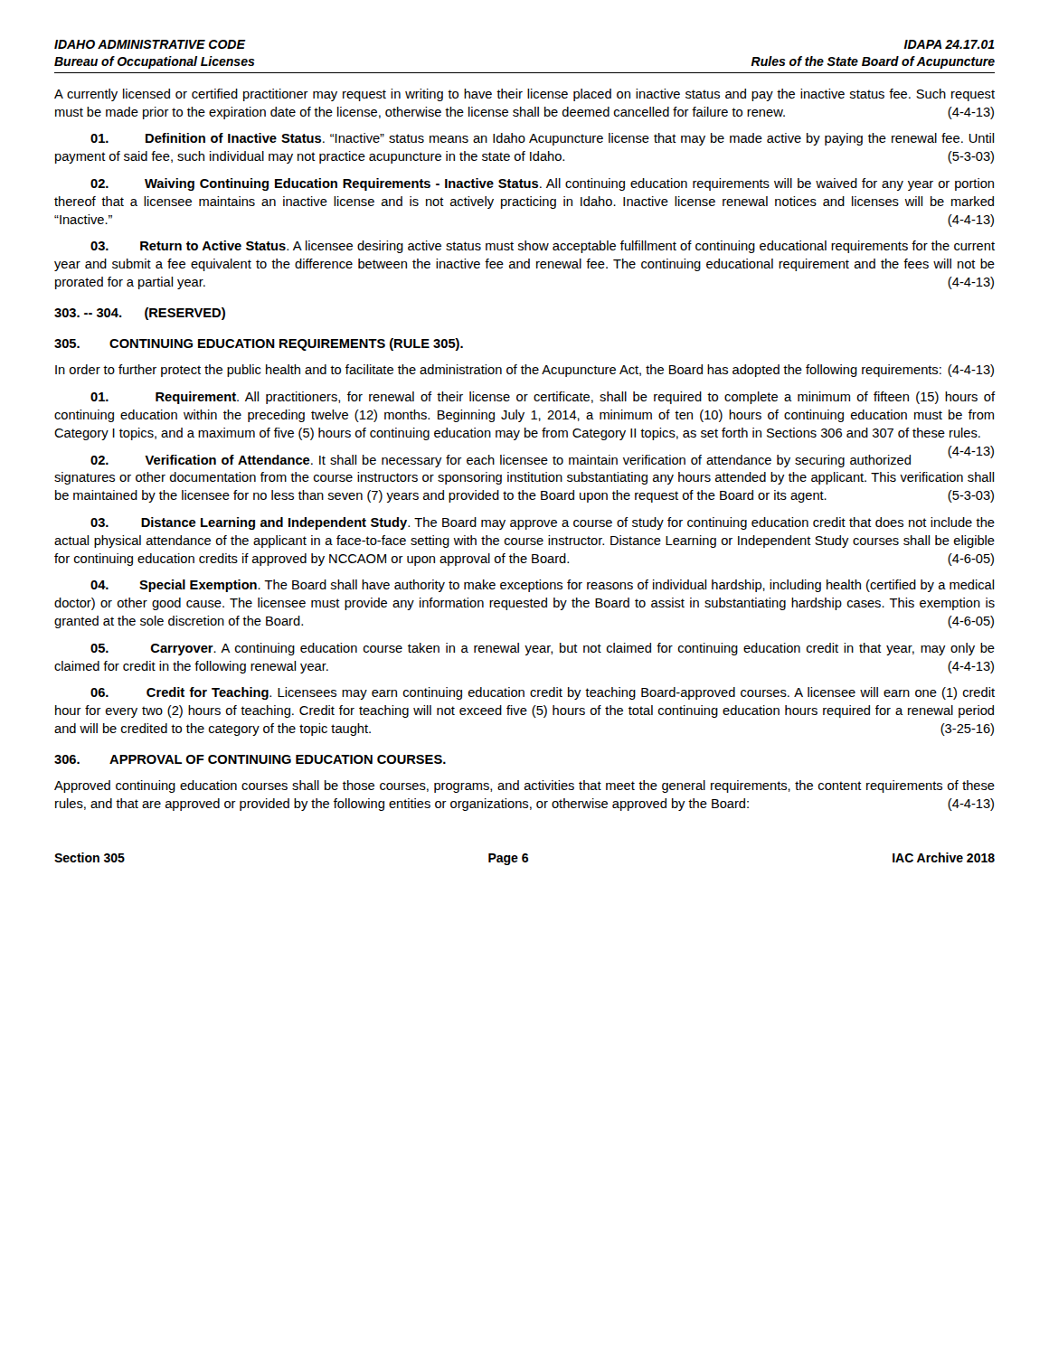IDAHO ADMINISTRATIVE CODE
Bureau of Occupational Licenses
IDAPA 24.17.01
Rules of the State Board of Acupuncture
A currently licensed or certified practitioner may request in writing to have their license placed on inactive status and pay the inactive status fee. Such request must be made prior to the expiration date of the license, otherwise the license shall be deemed cancelled for failure to renew. (4-4-13)
01. Definition of Inactive Status. “Inactive” status means an Idaho Acupuncture license that may be made active by paying the renewal fee. Until payment of said fee, such individual may not practice acupuncture in the state of Idaho. (5-3-03)
02. Waiving Continuing Education Requirements - Inactive Status. All continuing education requirements will be waived for any year or portion thereof that a licensee maintains an inactive license and is not actively practicing in Idaho. Inactive license renewal notices and licenses will be marked “Inactive.” (4-4-13)
03. Return to Active Status. A licensee desiring active status must show acceptable fulfillment of continuing educational requirements for the current year and submit a fee equivalent to the difference between the inactive fee and renewal fee. The continuing educational requirement and the fees will not be prorated for a partial year. (4-4-13)
303. -- 304. (RESERVED)
305. CONTINUING EDUCATION REQUIREMENTS (RULE 305).
In order to further protect the public health and to facilitate the administration of the Acupuncture Act, the Board has adopted the following requirements: (4-4-13)
01. Requirement. All practitioners, for renewal of their license or certificate, shall be required to complete a minimum of fifteen (15) hours of continuing education within the preceding twelve (12) months. Beginning July 1, 2014, a minimum of ten (10) hours of continuing education must be from Category I topics, and a maximum of five (5) hours of continuing education may be from Category II topics, as set forth in Sections 306 and 307 of these rules. (4-4-13)
02. Verification of Attendance. It shall be necessary for each licensee to maintain verification of attendance by securing authorized signatures or other documentation from the course instructors or sponsoring institution substantiating any hours attended by the applicant. This verification shall be maintained by the licensee for no less than seven (7) years and provided to the Board upon the request of the Board or its agent. (5-3-03)
03. Distance Learning and Independent Study. The Board may approve a course of study for continuing education credit that does not include the actual physical attendance of the applicant in a face-to-face setting with the course instructor. Distance Learning or Independent Study courses shall be eligible for continuing education credits if approved by NCCAOM or upon approval of the Board. (4-6-05)
04. Special Exemption. The Board shall have authority to make exceptions for reasons of individual hardship, including health (certified by a medical doctor) or other good cause. The licensee must provide any information requested by the Board to assist in substantiating hardship cases. This exemption is granted at the sole discretion of the Board. (4-6-05)
05. Carryover. A continuing education course taken in a renewal year, but not claimed for continuing education credit in that year, may only be claimed for credit in the following renewal year. (4-4-13)
06. Credit for Teaching. Licensees may earn continuing education credit by teaching Board-approved courses. A licensee will earn one (1) credit hour for every two (2) hours of teaching. Credit for teaching will not exceed five (5) hours of the total continuing education hours required for a renewal period and will be credited to the category of the topic taught. (3-25-16)
306. APPROVAL OF CONTINUING EDUCATION COURSES.
Approved continuing education courses shall be those courses, programs, and activities that meet the general requirements, the content requirements of these rules, and that are approved or provided by the following entities or organizations, or otherwise approved by the Board: (4-4-13)
Section 305
Page 6
IAC Archive 2018